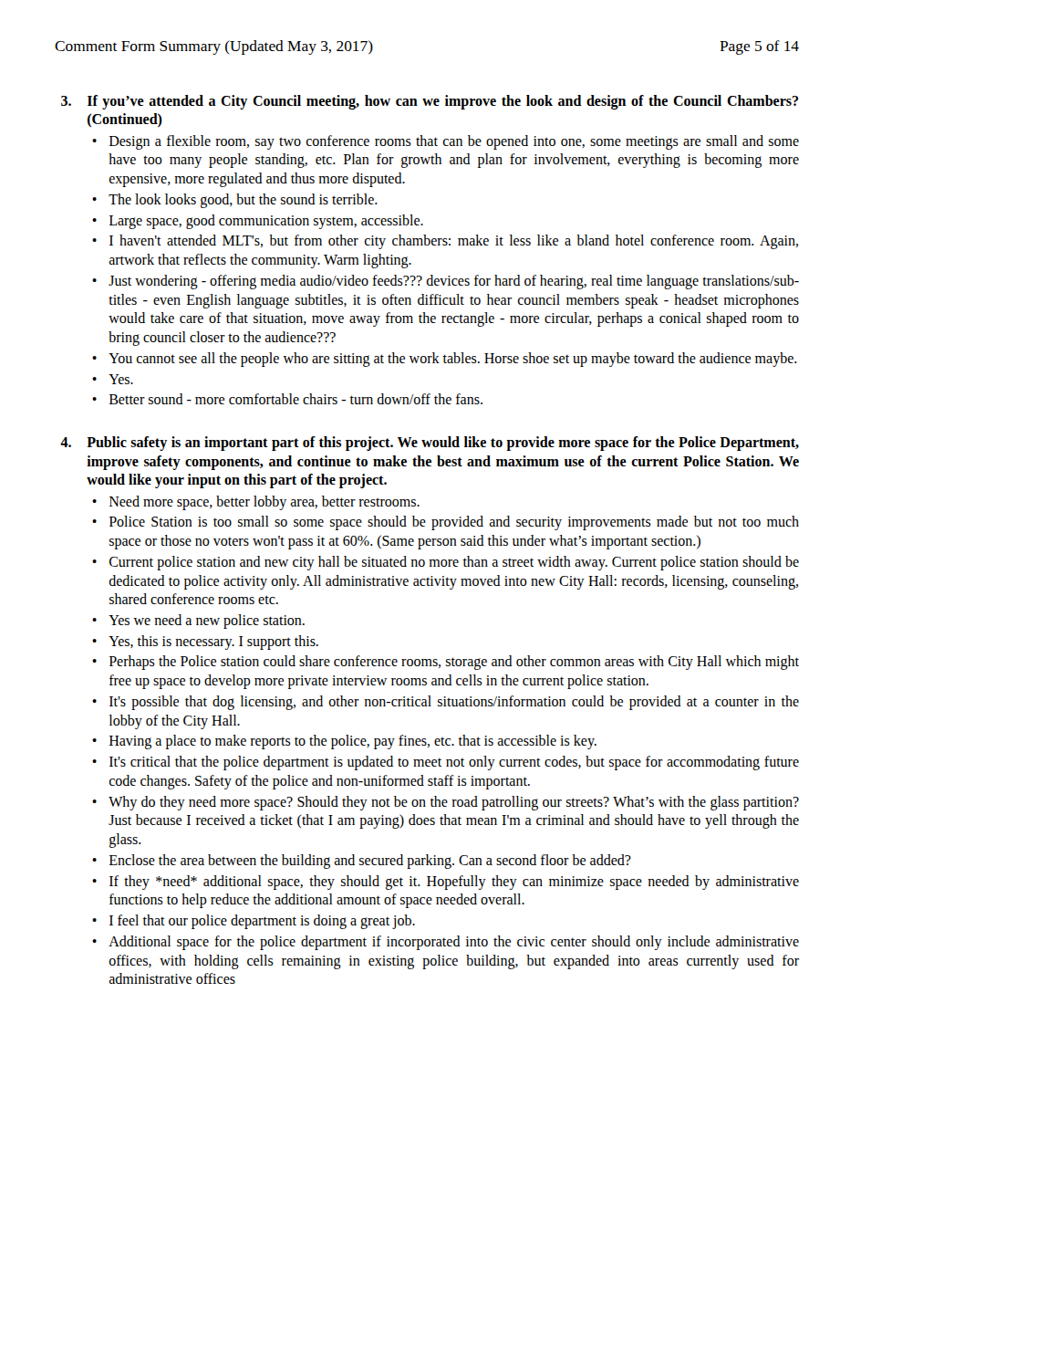Comment Form Summary (Updated May 3, 2017) Page 5 of 14
If you’ve attended a City Council meeting, how can we improve the look and design of the Council Chambers? (Continued)
Design a flexible room, say two conference rooms that can be opened into one, some meetings are small and some have too many people standing, etc. Plan for growth and plan for involvement, everything is becoming more expensive, more regulated and thus more disputed.
The look looks good, but the sound is terrible.
Large space, good communication system, accessible.
I haven't attended MLT's, but from other city chambers: make it less like a bland hotel conference room. Again, artwork that reflects the community. Warm lighting.
Just wondering - offering media audio/video feeds??? devices for hard of hearing, real time language translations/sub-titles - even English language subtitles, it is often difficult to hear council members speak - headset microphones would take care of that situation, move away from the rectangle - more circular, perhaps a conical shaped room to bring council closer to the audience???
You cannot see all the people who are sitting at the work tables. Horse shoe set up maybe toward the audience maybe.
Yes.
Better sound - more comfortable chairs - turn down/off the fans.
Public safety is an important part of this project. We would like to provide more space for the Police Department, improve safety components, and continue to make the best and maximum use of the current Police Station. We would like your input on this part of the project.
Need more space, better lobby area, better restrooms.
Police Station is too small so some space should be provided and security improvements made but not too much space or those no voters won't pass it at 60%. (Same person said this under what’s important section.)
Current police station and new city hall be situated no more than a street width away. Current police station should be dedicated to police activity only. All administrative activity moved into new City Hall: records, licensing, counseling, shared conference rooms etc.
Yes we need a new police station.
Yes, this is necessary. I support this.
Perhaps the Police station could share conference rooms, storage and other common areas with City Hall which might free up space to develop more private interview rooms and cells in the current police station.
It's possible that dog licensing, and other non-critical situations/information could be provided at a counter in the lobby of the City Hall.
Having a place to make reports to the police, pay fines, etc. that is accessible is key.
It's critical that the police department is updated to meet not only current codes, but space for accommodating future code changes. Safety of the police and non-uniformed staff is important.
Why do they need more space? Should they not be on the road patrolling our streets? What’s with the glass partition? Just because I received a ticket (that I am paying) does that mean I'm a criminal and should have to yell through the glass.
Enclose the area between the building and secured parking. Can a second floor be added?
If they *need* additional space, they should get it. Hopefully they can minimize space needed by administrative functions to help reduce the additional amount of space needed overall.
I feel that our police department is doing a great job.
Additional space for the police department if incorporated into the civic center should only include administrative offices, with holding cells remaining in existing police building, but expanded into areas currently used for administrative offices